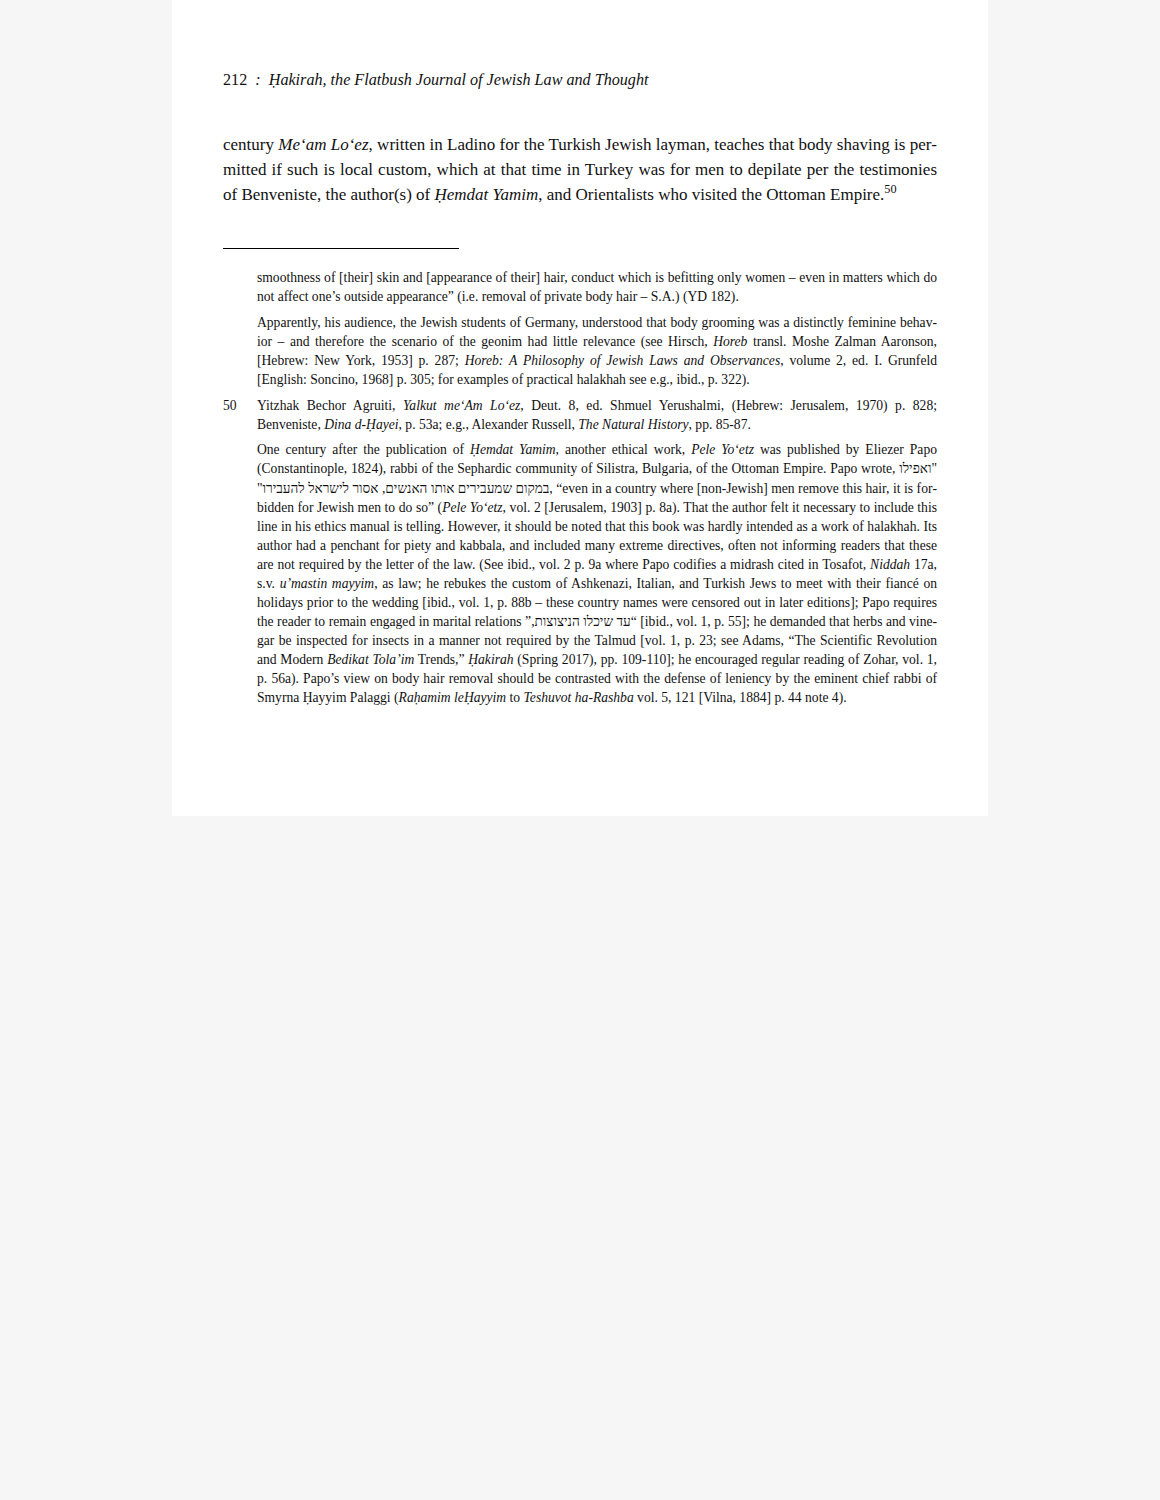212 : Ḥakirah, the Flatbush Journal of Jewish Law and Thought
century Me‘am Lo‘ez, written in Ladino for the Turkish Jewish layman, teaches that body shaving is permitted if such is local custom, which at that time in Turkey was for men to depilate per the testimonies of Benveniste, the author(s) of Ḥemdat Yamim, and Orientalists who visited the Ottoman Empire.50
smoothness of [their] skin and [appearance of their] hair, conduct which is befitting only women – even in matters which do not affect one’s outside appearance” (i.e. removal of private body hair – S.A.) (YD 182).
Apparently, his audience, the Jewish students of Germany, understood that body grooming was a distinctly feminine behavior – and therefore the scenario of the geonim had little relevance (see Hirsch, Horeb transl. Moshe Zalman Aaronson, [Hebrew: New York, 1953] p. 287; Horeb: A Philosophy of Jewish Laws and Observances, volume 2, ed. I. Grunfeld [English: Soncino, 1968] p. 305; for examples of practical halakhah see e.g., ibid., p. 322).
50
Yitzhak Bechor Agruiti, Yalkut me‘Am Lo‘ez, Deut. 8, ed. Shmuel Yerushalmi, (Hebrew: Jerusalem, 1970) p. 828; Benveniste, Dina d-Ḥayei, p. 53a; e.g., Alexander Russell, The Natural History, pp. 85-87.
One century after the publication of Ḥemdat Yamim, another ethical work, Pele Yo‘etz was published by Eliezer Papo (Constantinople, 1824), rabbi of the Sephardic community of Silistra, Bulgaria, of the Ottoman Empire. Papo wrote, "ואפילו במקום שמעבירים אותו האנשים, אסור לישראל להעבירו", “even in a country where [non-Jewish] men remove this hair, it is forbidden for Jewish men to do so” (Pele Yo‘etz, vol. 2 [Jerusalem, 1903] p. 8a). That the author felt it necessary to include this line in his ethics manual is telling. However, it should be noted that this book was hardly intended as a work of halakhah. Its author had a penchant for piety and kabbala, and included many extreme directives, often not informing readers that these are not required by the letter of the law. (See ibid., vol. 2 p. 9a where Papo codifies a midrash cited in Tosafot, Niddah 17a, s.v. u’mastin mayyim, as law; he rebukes the custom of Ashkenazi, Italian, and Turkish Jews to meet with their fiancé on holidays prior to the wedding [ibid., vol. 1, p. 88b – these country names were censored out in later editions]; Papo requires the reader to remain engaged in marital relations “עד שיכלו הניצוצות,” [ibid., vol. 1, p. 55]; he demanded that herbs and vinegar be inspected for insects in a manner not required by the Talmud [vol. 1, p. 23; see Adams, “The Scientific Revolution and Modern Bedikat Tola’im Trends,” Ḥakirah (Spring 2017), pp. 109-110]; he encouraged regular reading of Zohar, vol. 1, p. 56a). Papo’s view on body hair removal should be contrasted with the defense of leniency by the eminent chief rabbi of Smyrna Ḥayyim Palaggi (Raḥamim leḤayyim to Teshuvot ha-Rashba vol. 5, 121 [Vilna, 1884] p. 44 note 4).